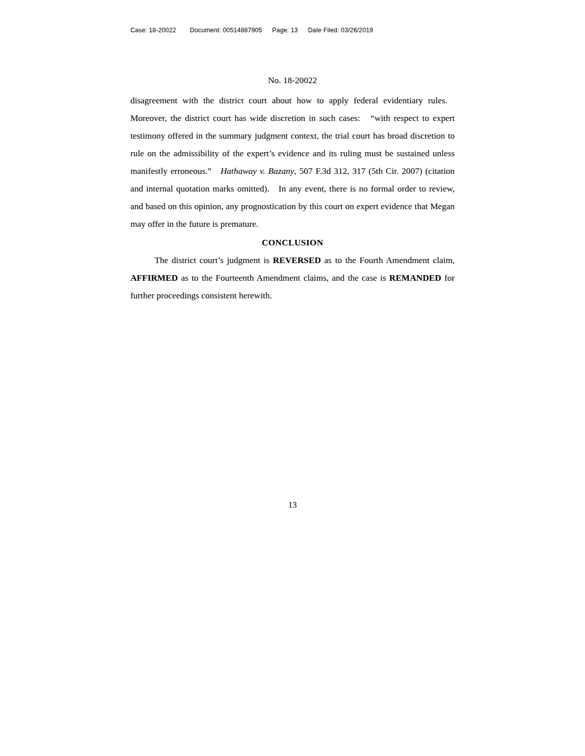Case: 18-20022 Document: 00514887905 Page: 13 Date Filed: 03/26/2019
No. 18-20022
disagreement with the district court about how to apply federal evidentiary rules. Moreover, the district court has wide discretion in such cases: “with respect to expert testimony offered in the summary judgment context, the trial court has broad discretion to rule on the admissibility of the expert’s evidence and its ruling must be sustained unless manifestly erroneous.” Hathaway v. Bazany, 507 F.3d 312, 317 (5th Cir. 2007) (citation and internal quotation marks omitted). In any event, there is no formal order to review, and based on this opinion, any prognostication by this court on expert evidence that Megan may offer in the future is premature.
CONCLUSION
The district court’s judgment is REVERSED as to the Fourth Amendment claim, AFFIRMED as to the Fourteenth Amendment claims, and the case is REMANDED for further proceedings consistent herewith.
13